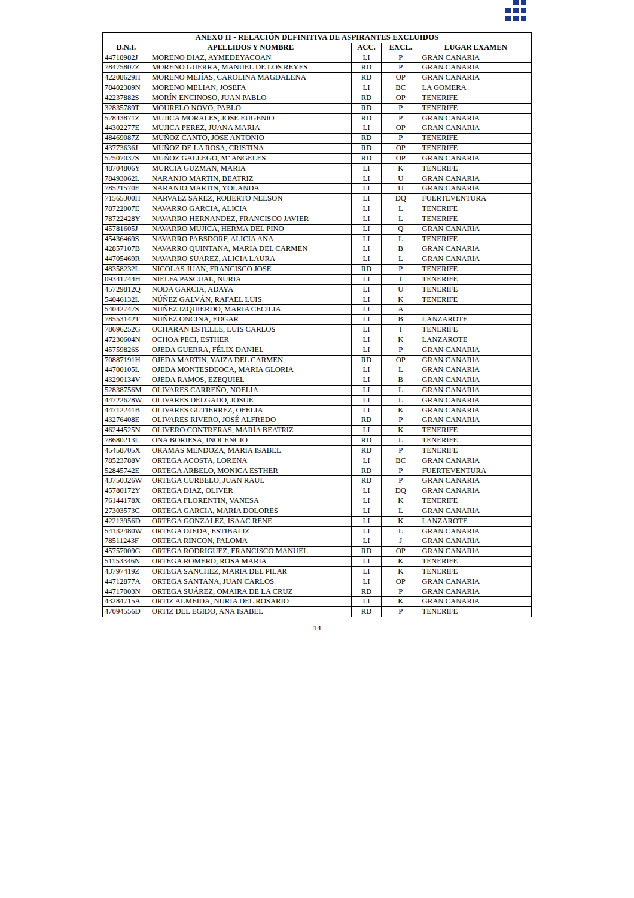| ANEXO II - RELACIÓN DEFINITIVA DE ASPIRANTES EXCLUIDOS |
| --- |
| D.N.I. | APELLIDOS Y NOMBRE | ACC. | EXCL. | LUGAR EXAMEN |
| 44718982J | MORENO DIAZ, AYMEDEYACOAN | LI | P | GRAN CANARIA |
| 78475807Z | MORENO GUERRA, MANUEL DE LOS REYES | RD | P | GRAN CANARIA |
| 42208629H | MORENO MEJÍAS, CAROLINA MAGDALENA | RD | OP | GRAN CANARIA |
| 78402389N | MORENO MELIAN, JOSEFA | LI | BC | LA GOMERA |
| 42237882S | MORÍN ENCINOSO, JUAN PABLO | RD | OP | TENERIFE |
| 32835789T | MOURELO NOVO, PABLO | RD | P | TENERIFE |
| 52843871Z | MUJICA MORALES, JOSE EUGENIO | RD | P | GRAN CANARIA |
| 44302277E | MUJICA PEREZ, JUANA MARIA | LI | OP | GRAN CANARIA |
| 48469087Z | MUÑOZ CANTO, JOSE ANTONIO | RD | P | TENERIFE |
| 43773636J | MUÑOZ DE LA ROSA, CRISTINA | RD | OP | TENERIFE |
| 52507037S | MUÑOZ GALLEGO, Mª ANGELES | RD | OP | GRAN CANARIA |
| 48704806Y | MURCIA GUZMAN, MARIA | LI | K | TENERIFE |
| 78493062L | NARANJO MARTIN, BEATRIZ | LI | U | GRAN CANARIA |
| 78521570F | NARANJO MARTIN, YOLANDA | LI | U | GRAN CANARIA |
| 71565300H | NARVAEZ SAREZ, ROBERTO NELSON | LI | DQ | FUERTEVENTURA |
| 78722007E | NAVARRO GARCIA, ALICIA | LI | L | TENERIFE |
| 78722428Y | NAVARRO HERNANDEZ, FRANCISCO JAVIER | LI | L | TENERIFE |
| 45781605J | NAVARRO MUJICA, HERMA DEL PINO | LI | Q | GRAN CANARIA |
| 45436469S | NAVARRO PABSDORF, ALICIA ANA | LI | L | TENERIFE |
| 42857107B | NAVARRO QUINTANA, MARIA DEL CARMEN | LI | B | GRAN CANARIA |
| 44705469R | NAVARRO SUAREZ, ALICIA LAURA | LI | L | GRAN CANARIA |
| 48358232L | NICOLAS JUAN, FRANCISCO JOSE | RD | P | TENERIFE |
| 09341744H | NIELFA PASCUAL, NURIA | LI | I | TENERIFE |
| 45729812Q | NODA GARCIA, ADAYA | LI | U | TENERIFE |
| 54046132L | NÚÑEZ GALVÁN, RAFAEL LUIS | LI | K | TENERIFE |
| 54042747S | NUÑEZ IZQUIERDO, MARIA CECILIA | LI | A | |
| 78553142T | NUÑEZ ONCINA, EDGAR | LI | B | LANZAROTE |
| 78696252G | OCHARAN ESTELLE, LUIS CARLOS | LI | I | TENERIFE |
| 47230604N | OCHOA PECI, ESTHER | LI | K | LANZAROTE |
| 45759826S | OJEDA GUERRA, FÉLIX DANIEL | LI | P | GRAN CANARIA |
| 70887191H | OJEDA MARTIN, YAIZA DEL CARMEN | RD | OP | GRAN CANARIA |
| 44700105L | OJEDA MONTESDEOCA, MARIA GLORIA | LI | L | GRAN CANARIA |
| 43290134V | OJEDA RAMOS, EZEQUIEL | LI | B | GRAN CANARIA |
| 52838756M | OLIVARES CARREÑO, NOELIA | LI | L | GRAN CANARIA |
| 44722628W | OLIVARES DELGADO, JOSUÉ | LI | L | GRAN CANARIA |
| 44712241B | OLIVARES GUTIERREZ, OFELIA | LI | K | GRAN CANARIA |
| 43276408E | OLIVARES RIVERO, JOSÉ ALFREDO | RD | P | GRAN CANARIA |
| 46244525N | OLIVERO CONTRERAS, MARÍA BEATRIZ | LI | K | TENERIFE |
| 78680213L | ONA BORIESA, INOCENCIO | RD | L | TENERIFE |
| 45458705X | ORAMAS MENDOZA, MARIA ISABEL | RD | P | TENERIFE |
| 78523788V | ORTEGA ACOSTA, LORENA | LI | BC | GRAN CANARIA |
| 52845742E | ORTEGA ARBELO, MONICA ESTHER | RD | P | FUERTEVENTURA |
| 43750326W | ORTEGA CURBELO, JUAN RAUL | RD | P | GRAN CANARIA |
| 45780172Y | ORTEGA DIAZ, OLIVER | LI | DQ | GRAN CANARIA |
| 76144178X | ORTEGA FLORENTIN, VANESA | LI | K | TENERIFE |
| 27303573C | ORTEGA GARCIA, MARIA DOLORES | LI | L | GRAN CANARIA |
| 42213956D | ORTEGA GONZALEZ, ISAAC RENE | LI | K | LANZAROTE |
| 54132480W | ORTEGA OJEDA, ESTIBALIZ | LI | L | GRAN CANARIA |
| 78511243F | ORTEGA RINCON, PALOMA | LI | J | GRAN CANARIA |
| 45757009G | ORTEGA RODRIGUEZ, FRANCISCO MANUEL | RD | OP | GRAN CANARIA |
| 51153346N | ORTEGA ROMERO, ROSA MARIA | LI | K | TENERIFE |
| 43797419Z | ORTEGA SANCHEZ, MARIA DEL PILAR | LI | K | TENERIFE |
| 44712877A | ORTEGA SANTANA, JUAN CARLOS | LI | OP | GRAN CANARIA |
| 44717003N | ORTEGA SUÁREZ, OMAIRA DE LA CRUZ | RD | P | GRAN CANARIA |
| 43284715A | ORTIZ ALMEIDA, NURIA DEL ROSARIO | LI | K | GRAN CANARIA |
| 47094556D | ORTIZ DEL EGIDO, ANA ISABEL | RD | P | TENERIFE |
14